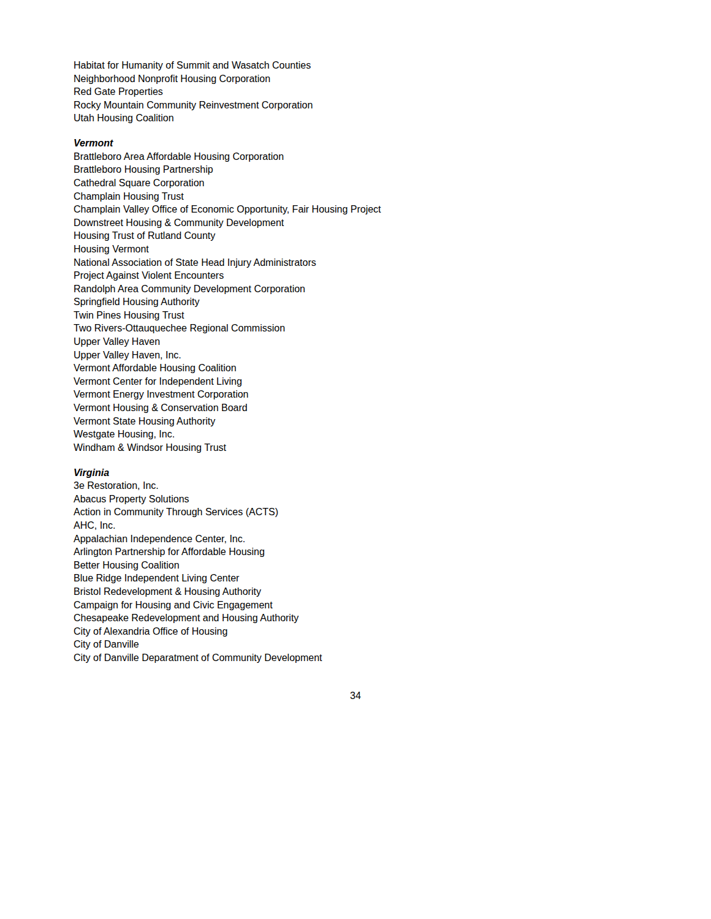Habitat for Humanity of Summit and Wasatch Counties
Neighborhood Nonprofit Housing Corporation
Red Gate Properties
Rocky Mountain Community Reinvestment Corporation
Utah Housing Coalition
Vermont
Brattleboro Area Affordable Housing Corporation
Brattleboro Housing Partnership
Cathedral Square Corporation
Champlain Housing Trust
Champlain Valley Office of Economic Opportunity, Fair Housing Project
Downstreet Housing & Community Development
Housing Trust of Rutland County
Housing Vermont
National Association of State Head Injury Administrators
Project Against Violent Encounters
Randolph Area Community Development Corporation
Springfield Housing Authority
Twin Pines Housing Trust
Two Rivers-Ottauquechee Regional Commission
Upper Valley Haven
Upper Valley Haven, Inc.
Vermont Affordable Housing Coalition
Vermont Center for Independent Living
Vermont Energy Investment Corporation
Vermont Housing & Conservation Board
Vermont State Housing Authority
Westgate Housing, Inc.
Windham & Windsor Housing Trust
Virginia
3e Restoration, Inc.
Abacus Property Solutions
Action in Community Through Services (ACTS)
AHC, Inc.
Appalachian Independence Center, Inc.
Arlington Partnership for Affordable Housing
Better Housing Coalition
Blue Ridge Independent Living Center
Bristol Redevelopment & Housing Authority
Campaign for Housing and Civic Engagement
Chesapeake Redevelopment and Housing Authority
City of Alexandria Office of Housing
City of Danville
City of Danville Deparatment of Community Development
34